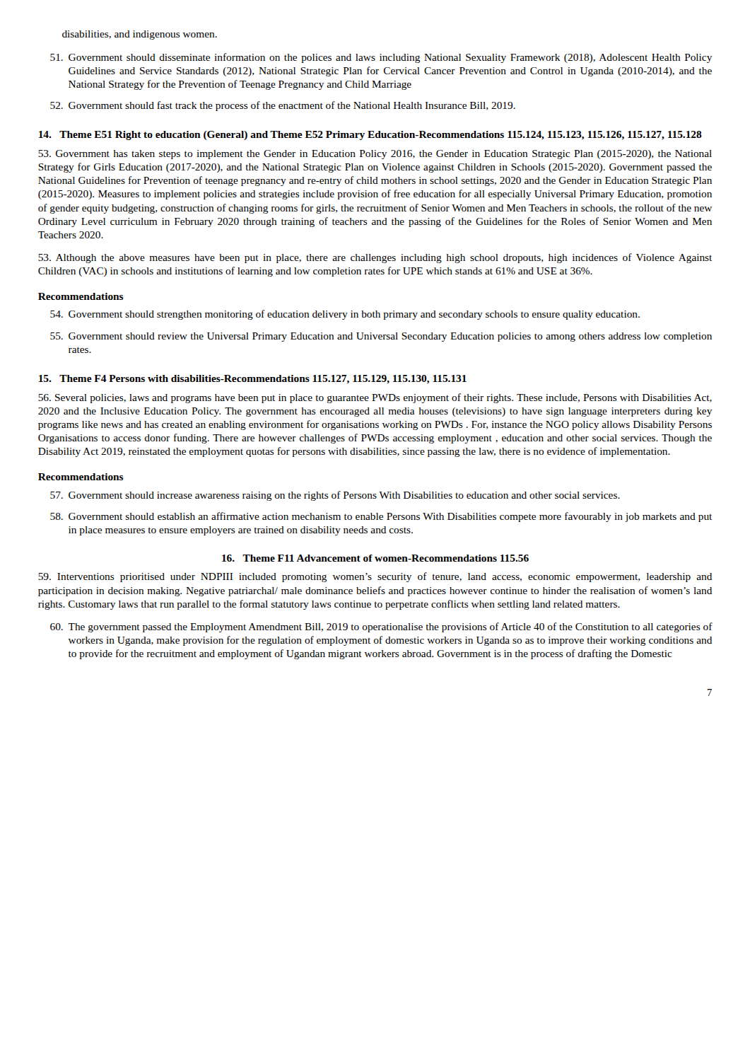disabilities, and indigenous women.
Government should disseminate information on the polices and laws including National Sexuality Framework (2018), Adolescent Health Policy Guidelines and Service Standards (2012), National Strategic Plan for Cervical Cancer Prevention and Control in Uganda (2010-2014), and the National Strategy for the Prevention of Teenage Pregnancy and Child Marriage
Government should fast track the process of the enactment of the National Health Insurance Bill, 2019.
14. Theme E51 Right to education (General) and Theme E52 Primary Education-Recommendations 115.124, 115.123, 115.126, 115.127, 115.128
53. Government has taken steps to implement the Gender in Education Policy 2016, the Gender in Education Strategic Plan (2015-2020), the National Strategy for Girls Education (2017-2020), and the National Strategic Plan on Violence against Children in Schools (2015-2020). Government passed the National Guidelines for Prevention of teenage pregnancy and re-entry of child mothers in school settings, 2020 and the Gender in Education Strategic Plan (2015-2020). Measures to implement policies and strategies include provision of free education for all especially Universal Primary Education, promotion of gender equity budgeting, construction of changing rooms for girls, the recruitment of Senior Women and Men Teachers in schools, the rollout of the new Ordinary Level curriculum in February 2020 through training of teachers and the passing of the Guidelines for the Roles of Senior Women and Men Teachers 2020.
53. Although the above measures have been put in place, there are challenges including high school dropouts, high incidences of Violence Against Children (VAC) in schools and institutions of learning and low completion rates for UPE which stands at 61% and USE at 36%.
Recommendations
Government should strengthen monitoring of education delivery in both primary and secondary schools to ensure quality education.
Government should review the Universal Primary Education and Universal Secondary Education policies to among others address low completion rates.
15. Theme F4 Persons with disabilities-Recommendations 115.127, 115.129, 115.130, 115.131
56. Several policies, laws and programs have been put in place to guarantee PWDs enjoyment of their rights. These include, Persons with Disabilities Act, 2020 and the Inclusive Education Policy. The government has encouraged all media houses (televisions) to have sign language interpreters during key programs like news and has created an enabling environment for organisations working on PWDs . For, instance the NGO policy allows Disability Persons Organisations to access donor funding. There are however challenges of PWDs accessing employment , education and other social services. Though the Disability Act 2019, reinstated the employment quotas for persons with disabilities, since passing the law, there is no evidence of implementation.
Recommendations
Government should increase awareness raising on the rights of Persons With Disabilities to education and other social services.
Government should establish an affirmative action mechanism to enable Persons With Disabilities compete more favourably in job markets and put in place measures to ensure employers are trained on disability needs and costs.
16. Theme F11 Advancement of women-Recommendations 115.56
59. Interventions prioritised under NDPIII included promoting women’s security of tenure, land access, economic empowerment, leadership and participation in decision making. Negative patriarchal/ male dominance beliefs and practices however continue to hinder the realisation of women’s land rights. Customary laws that run parallel to the formal statutory laws continue to perpetrate conflicts when settling land related matters.
The government passed the Employment Amendment Bill, 2019 to operationalise the provisions of Article 40 of the Constitution to all categories of workers in Uganda, make provision for the regulation of employment of domestic workers in Uganda so as to improve their working conditions and to provide for the recruitment and employment of Ugandan migrant workers abroad. Government is in the process of drafting the Domestic
7